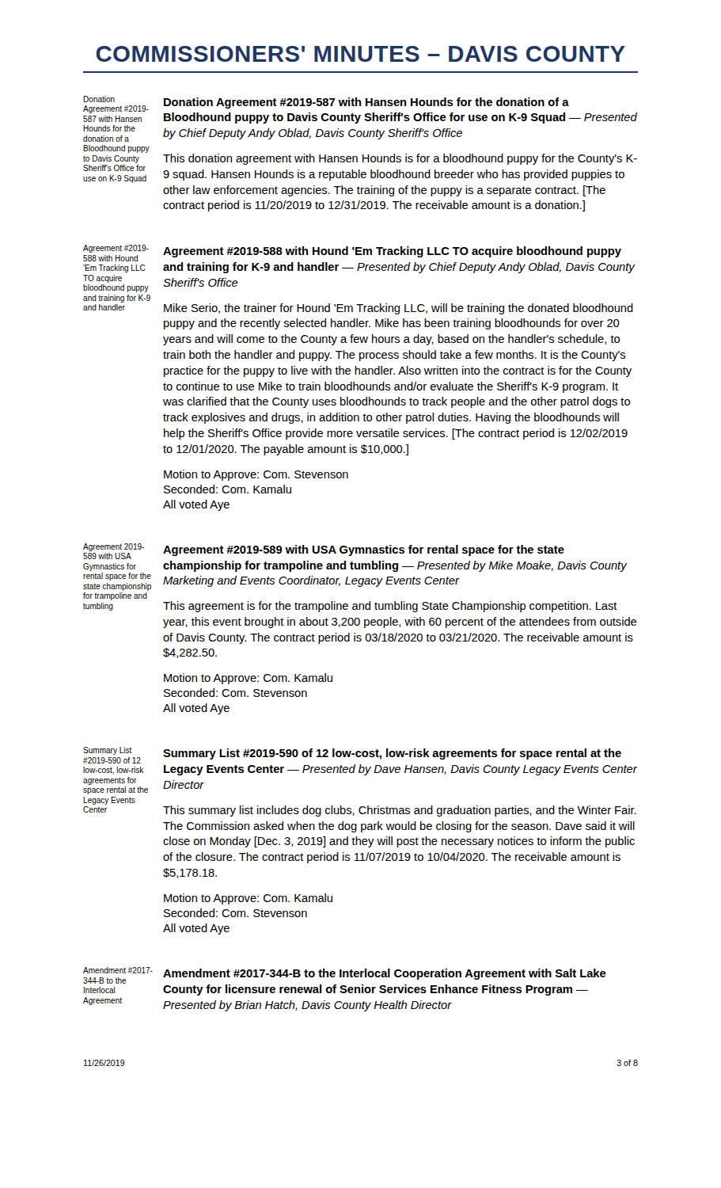COMMISSIONERS' MINUTES – DAVIS COUNTY
Donation Agreement #2019-587 with Hansen Hounds for the donation of a Bloodhound puppy to Davis County Sheriff's Office for use on K-9 Squad
Donation Agreement #2019-587 with Hansen Hounds for the donation of a Bloodhound puppy to Davis County Sheriff's Office for use on K-9 Squad — Presented by Chief Deputy Andy Oblad, Davis County Sheriff's Office
This donation agreement with Hansen Hounds is for a bloodhound puppy for the County's K-9 squad. Hansen Hounds is a reputable bloodhound breeder who has provided puppies to other law enforcement agencies. The training of the puppy is a separate contract. [The contract period is 11/20/2019 to 12/31/2019. The receivable amount is a donation.]
Agreement #2019-588 with Hound 'Em Tracking LLC TO acquire bloodhound puppy and training for K-9 and handler
Agreement #2019-588 with Hound 'Em Tracking LLC TO acquire bloodhound puppy and training for K-9 and handler — Presented by Chief Deputy Andy Oblad, Davis County Sheriff's Office
Mike Serio, the trainer for Hound 'Em Tracking LLC, will be training the donated bloodhound puppy and the recently selected handler. Mike has been training bloodhounds for over 20 years and will come to the County a few hours a day, based on the handler's schedule, to train both the handler and puppy. The process should take a few months. It is the County's practice for the puppy to live with the handler. Also written into the contract is for the County to continue to use Mike to train bloodhounds and/or evaluate the Sheriff's K-9 program. It was clarified that the County uses bloodhounds to track people and the other patrol dogs to track explosives and drugs, in addition to other patrol duties. Having the bloodhounds will help the Sheriff's Office provide more versatile services. [The contract period is 12/02/2019 to 12/01/2020. The payable amount is $10,000.]
Motion to Approve: Com. Stevenson
Seconded: Com. Kamalu
All voted Aye
Agreement 2019-589 with USA Gymnastics for rental space for the state championship for trampoline and tumbling
Agreement #2019-589 with USA Gymnastics for rental space for the state championship for trampoline and tumbling — Presented by Mike Moake, Davis County Marketing and Events Coordinator, Legacy Events Center
This agreement is for the trampoline and tumbling State Championship competition. Last year, this event brought in about 3,200 people, with 60 percent of the attendees from outside of Davis County. The contract period is 03/18/2020 to 03/21/2020. The receivable amount is $4,282.50.
Motion to Approve: Com. Kamalu
Seconded: Com. Stevenson
All voted Aye
Summary List #2019-590 of 12 low-cost, low-risk agreements for space rental at the Legacy Events Center
Summary List #2019-590 of 12 low-cost, low-risk agreements for space rental at the Legacy Events Center — Presented by Dave Hansen, Davis County Legacy Events Center Director
This summary list includes dog clubs, Christmas and graduation parties, and the Winter Fair. The Commission asked when the dog park would be closing for the season. Dave said it will close on Monday [Dec. 3, 2019] and they will post the necessary notices to inform the public of the closure. The contract period is 11/07/2019 to 10/04/2020. The receivable amount is $5,178.18.
Motion to Approve: Com. Kamalu
Seconded: Com. Stevenson
All voted Aye
Amendment #2017-344-B to the Interlocal Agreement
Amendment #2017-344-B to the Interlocal Cooperation Agreement with Salt Lake County for licensure renewal of Senior Services Enhance Fitness Program — Presented by Brian Hatch, Davis County Health Director
11/26/2019 3 of 8